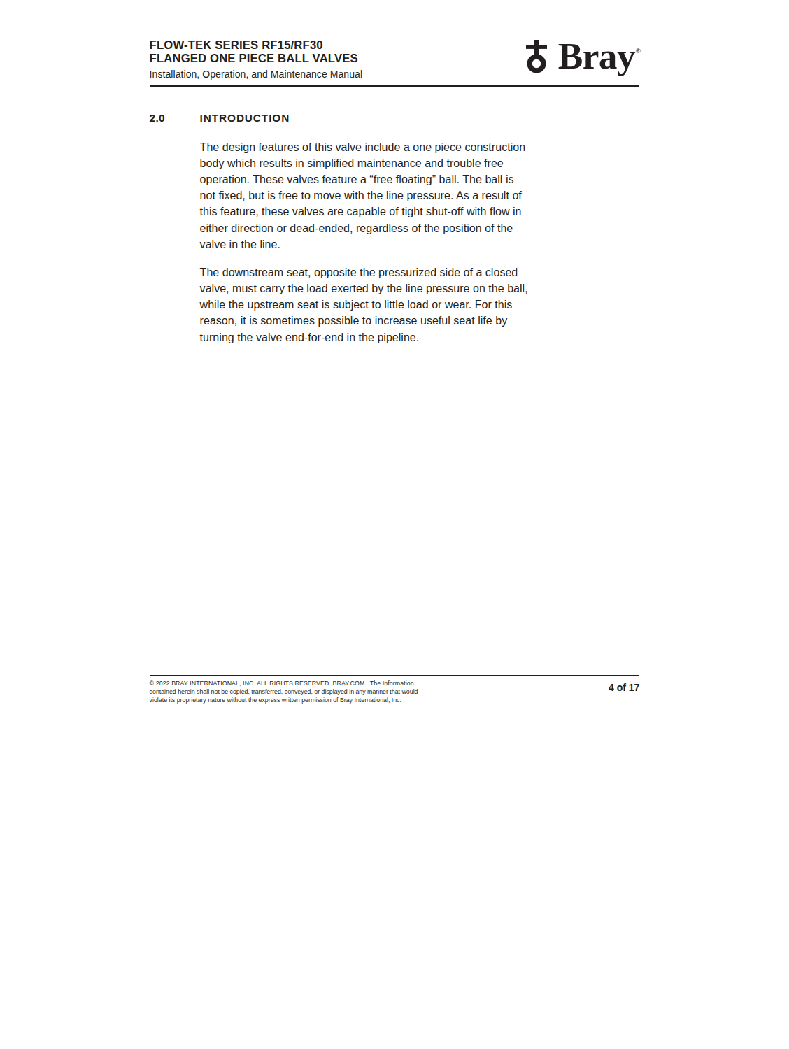Flow-Tek Series RF15/RF30
Flanged One Piece Ball Valves
Installation, Operation, and Maintenance Manual
Bray®
2.0
INTRODUCTION
The design features of this valve include a one piece construction body which results in simplified maintenance and trouble free operation. These valves feature a “free floating” ball. The ball is not fixed, but is free to move with the line pressure. As a result of this feature, these valves are capable of tight shut-off with flow in either direction or dead-ended, regardless of the position of the valve in the line.
The downstream seat, opposite the pressurized side of a closed valve, must carry the load exerted by the line pressure on the ball, while the upstream seat is subject to little load or wear. For this reason, it is sometimes possible to increase useful seat life by turning the valve end-for-end in the pipeline.
© 2022 BRAY INTERNATIONAL, INC. ALL RIGHTS RESERVED. BRAY.COM The Information
contained herein shall not be copied, transferred, conveyed, or displayed in any manner that would
violate its proprietary nature without the express written permission of Bray International, Inc.
4 of 17